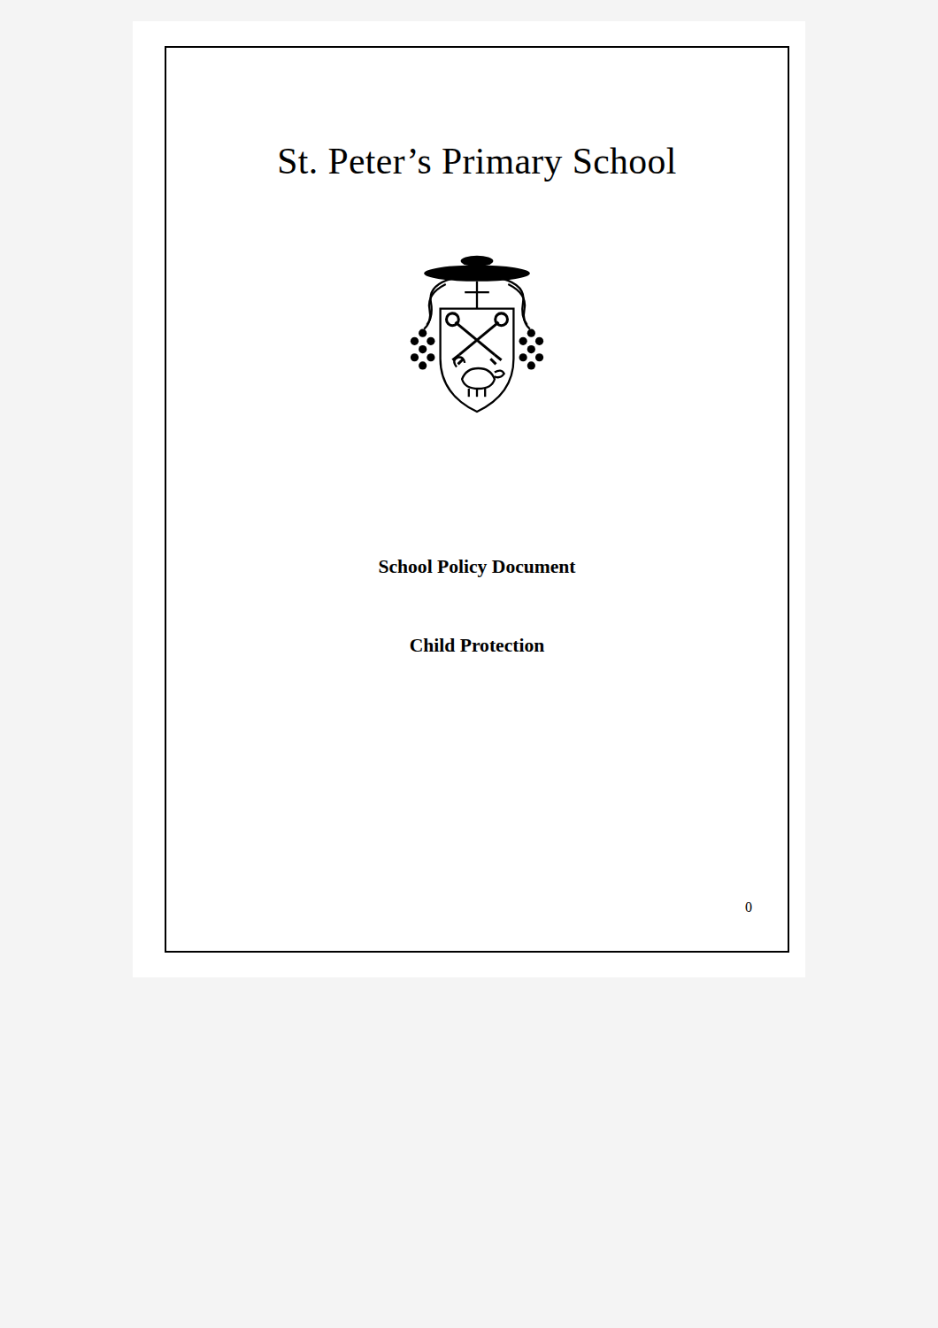St. Peter’s Primary School
School crest An ecclesiastical coat of arms: a galero (wide-brimmed hat) above a shield bearing crossed keys and a lamb, flanked by tasselled cords.
School Policy Document
Child Protection
0